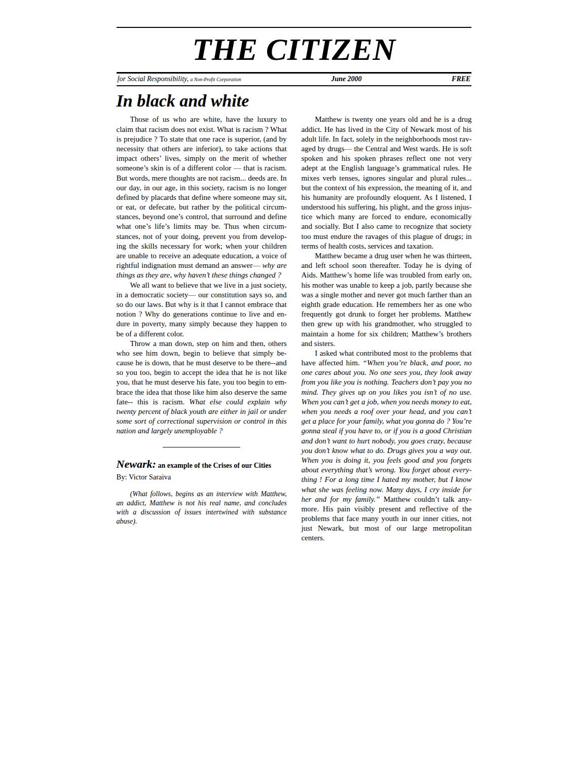THE CITIZEN
for Social Responsibility, a Non-Profit Corporation
June 2000
FREE
In black and white
Those of us who are white, have the luxury to claim that racism does not exist. What is racism ? What is prejudice ? To state that one race is superior, (and by necessity that others are inferior), to take actions that impact others’ lives, simply on the merit of whether someone’s skin is of a different color — that is racism. But words, mere thoughts are not racism... deeds are. In our day, in our age, in this society, racism is no longer defined by placards that define where someone may sit, or eat, or defecate, but rather by the political circumstances, beyond one’s control, that surround and define what one’s life’s limits may be. Thus when circumstances, not of your doing, prevent you from developing the skills necessary for work; when your children are unable to receive an adequate education, a voice of rightful indignation must demand an answer— why are things as they are, why haven’t these things changed ?
We all want to believe that we live in a just society, in a democratic society— our constitution says so, and so do our laws. But why is it that I cannot embrace that notion ? Why do generations continue to live and endure in poverty, many simply because they happen to be of a different color.
Throw a man down, step on him and then, others who see him down, begin to believe that simply because he is down, that he must deserve to be there--and so you too, begin to accept the idea that he is not like you, that he must deserve his fate, you too begin to embrace the idea that those like him also deserve the same fate-- this is racism. What else could explain why twenty percent of black youth are either in jail or under some sort of correctional supervision or control in this nation and largely unemployable ?
Newark: an example of the Crises of our Cities
By: Victor Saraiva
(What follows, begins as an interview with Matthew, an addict, Matthew is not his real name, and concludes with a discussion of issues intertwined with substance abuse).
Matthew is twenty one years old and he is a drug addict. He has lived in the City of Newark most of his adult life. In fact, solely in the neighborhoods most ravaged by drugs— the Central and West wards. He is soft spoken and his spoken phrases reflect one not very adept at the English language’s grammatical rules. He mixes verb tenses, ignores singular and plural rules... but the context of his expression, the meaning of it, and his humanity are profoundly eloquent. As I listened, I understood his suffering, his plight, and the gross injustice which many are forced to endure, economically and socially. But I also came to recognize that society too must endure the ravages of this plague of drugs; in terms of health costs, services and taxation.
Matthew became a drug user when he was thirteen, and left school soon thereafter. Today he is dying of Aids. Matthew’s home life was troubled from early on, his mother was unable to keep a job, partly because she was a single mother and never got much farther than an eighth grade education. He remembers her as one who frequently got drunk to forget her problems. Matthew then grew up with his grandmother, who struggled to maintain a home for six children; Matthew’s brothers and sisters.
I asked what contributed most to the problems that have affected him. “When you’re black, and poor, no one cares about you. No one sees you, they look away from you like you is nothing. Teachers don’t pay you no mind. They gives up on you likes you isn’t of no use. When you can’t get a job, when you needs money to eat, when you needs a roof over your head, and you can’t get a place for your family, what you gonna do ? You’re gonna steal if you have to, or if you is a good Christian and don’t want to hurt nobody, you goes crazy, because you don’t know what to do. Drugs gives you a way out. When you is doing it, you feels good and you forgets about everything that’s wrong. You forget about everything ! For a long time I hated my mother, but I know what she was feeling now. Many days, I cry inside for her and for my family.” Matthew couldn’t talk anymore. His pain visibly present and reflective of the problems that face many youth in our inner cities, not just Newark, but most of our large metropolitan centers.